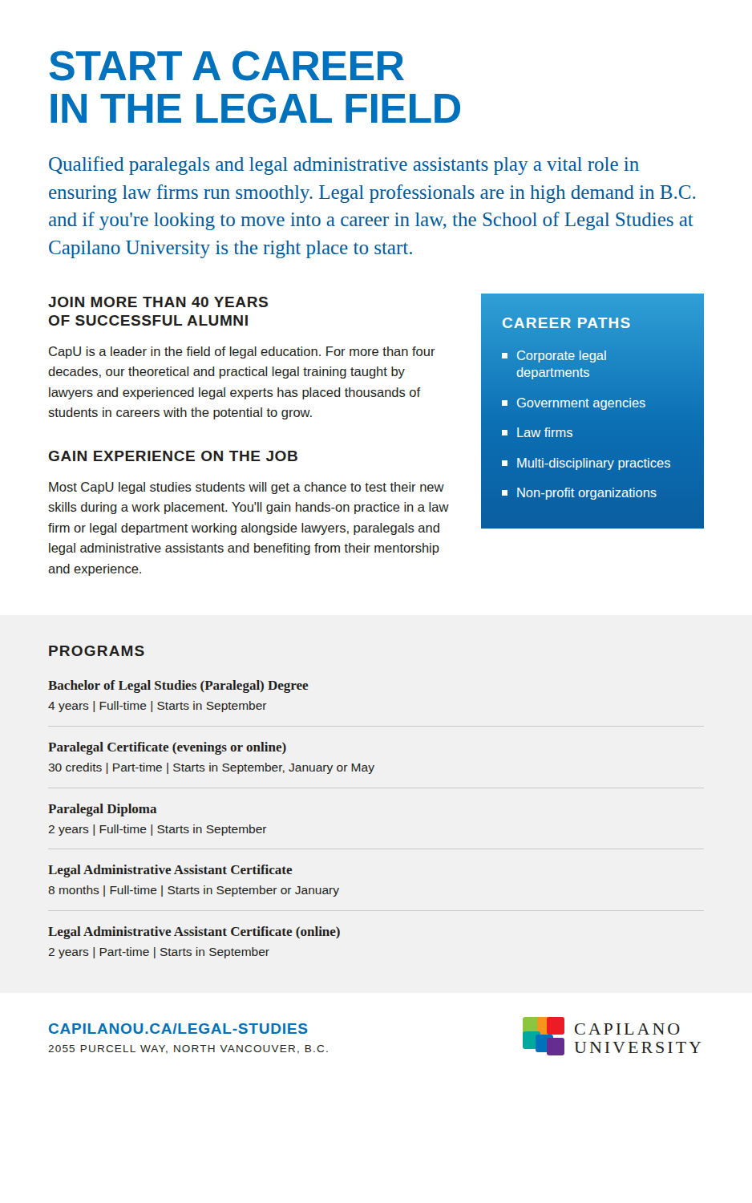Start a Career
in the Legal Field
Qualified paralegals and legal administrative assistants play a vital role in ensuring law firms run smoothly. Legal professionals are in high demand in B.C. and if you're looking to move into a career in law, the School of Legal Studies at Capilano University is the right place to start.
Join more than 40 years
of successful alumni
CapU is a leader in the field of legal education. For more than four decades, our theoretical and practical legal training taught by lawyers and experienced legal experts has placed thousands of students in careers with the potential to grow.
Gain experience on the job
Most CapU legal studies students will get a chance to test their new skills during a work placement. You'll gain hands-on practice in a law firm or legal department working alongside lawyers, paralegals and legal administrative assistants and benefiting from their mentorship and experience.
Career Paths
Corporate legal departments
Government agencies
Law firms
Multi-disciplinary practices
Non-profit organizations
Programs
Bachelor of Legal Studies (Paralegal) Degree
4 years | Full-time | Starts in September
Paralegal Certificate (evenings or online)
30 credits | Part-time | Starts in September, January or May
Paralegal Diploma
2 years | Full-time | Starts in September
Legal Administrative Assistant Certificate
8 months | Full-time | Starts in September or January
Legal Administrative Assistant Certificate (online)
2 years | Part-time | Starts in September
capilanou.ca/legal-studies
2055 Purcell Way, North Vancouver, B.C.
Capilano University